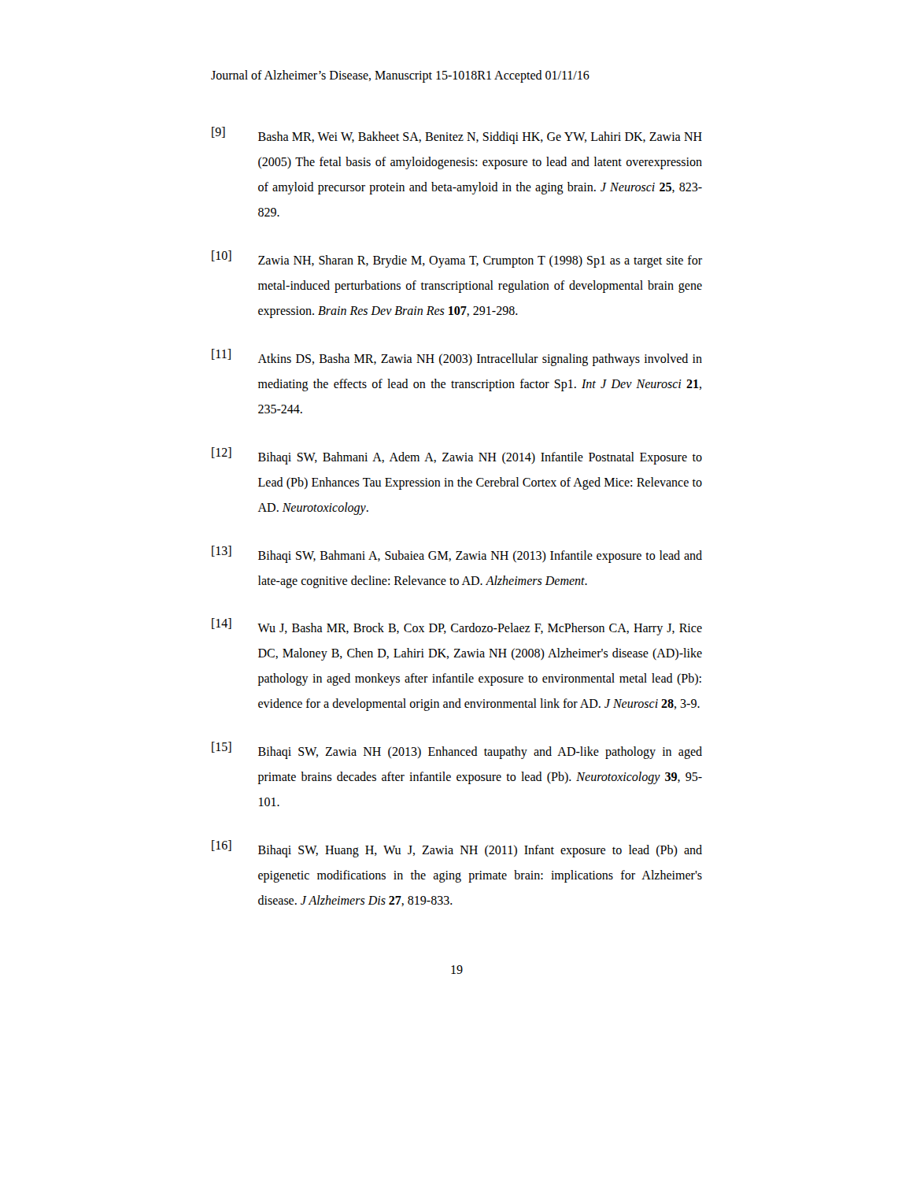Journal of Alzheimer’s Disease, Manuscript 15-1018R1 Accepted 01/11/16
[9]
Basha MR, Wei W, Bakheet SA, Benitez N, Siddiqi HK, Ge YW, Lahiri DK, Zawia NH (2005) The fetal basis of amyloidogenesis: exposure to lead and latent overexpression of amyloid precursor protein and beta-amyloid in the aging brain. J Neurosci 25, 823-829.
[10]
Zawia NH, Sharan R, Brydie M, Oyama T, Crumpton T (1998) Sp1 as a target site for metal-induced perturbations of transcriptional regulation of developmental brain gene expression. Brain Res Dev Brain Res 107, 291-298.
[11]
Atkins DS, Basha MR, Zawia NH (2003) Intracellular signaling pathways involved in mediating the effects of lead on the transcription factor Sp1. Int J Dev Neurosci 21, 235-244.
[12]
Bihaqi SW, Bahmani A, Adem A, Zawia NH (2014) Infantile Postnatal Exposure to Lead (Pb) Enhances Tau Expression in the Cerebral Cortex of Aged Mice: Relevance to AD. Neurotoxicology.
[13]
Bihaqi SW, Bahmani A, Subaiea GM, Zawia NH (2013) Infantile exposure to lead and late-age cognitive decline: Relevance to AD. Alzheimers Dement.
[14]
Wu J, Basha MR, Brock B, Cox DP, Cardozo-Pelaez F, McPherson CA, Harry J, Rice DC, Maloney B, Chen D, Lahiri DK, Zawia NH (2008) Alzheimer's disease (AD)-like pathology in aged monkeys after infantile exposure to environmental metal lead (Pb): evidence for a developmental origin and environmental link for AD. J Neurosci 28, 3-9.
[15]
Bihaqi SW, Zawia NH (2013) Enhanced taupathy and AD-like pathology in aged primate brains decades after infantile exposure to lead (Pb). Neurotoxicology 39, 95-101.
[16]
Bihaqi SW, Huang H, Wu J, Zawia NH (2011) Infant exposure to lead (Pb) and epigenetic modifications in the aging primate brain: implications for Alzheimer's disease. J Alzheimers Dis 27, 819-833.
19